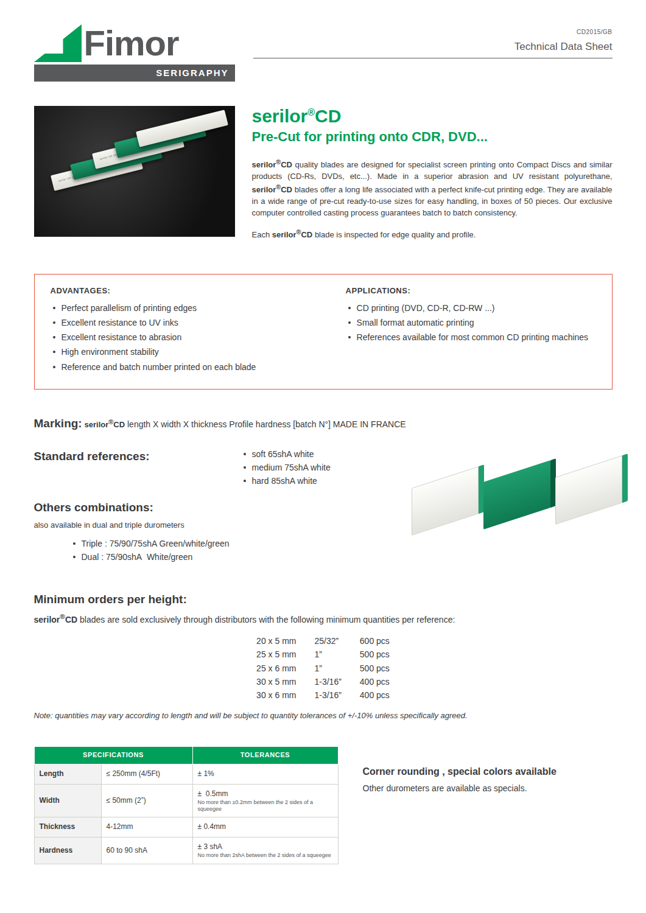Fimor
SERIGRAPHY
CD2015/GB
Technical Data Sheet
serilor CD 25x5x1 75shA 0123 MADE IN FRANCE
serilor CD 25x5x1 75shA 0123 MADE IN FRANCE
serilor®CD
Pre-Cut for printing onto CDR, DVD...
serilor®CD quality blades are designed for specialist screen printing onto Compact Discs and similar products (CD-Rs, DVDs, etc...). Made in a superior abrasion and UV resistant polyurethane, serilor®CD blades offer a long life associated with a perfect knife-cut printing edge. They are available in a wide range of pre-cut ready-to-use sizes for easy handling, in boxes of 50 pieces. Our exclusive computer controlled casting process guarantees batch to batch consistency.
Each serilor®CD blade is inspected for edge quality and profile.
ADVANTAGES:
Perfect parallelism of printing edges
Excellent resistance to UV inks
Excellent resistance to abrasion
High environment stability
Reference and batch number printed on each blade
APPLICATIONS:
CD printing (DVD, CD-R, CD-RW ...)
Small format automatic printing
References available for most common CD printing machines
Marking: serilor®CD length X width X thickness Profile hardness [batch N°] MADE IN FRANCE
Standard references:
soft 65shA white
medium 75shA white
hard 85shA white
Others combinations:
also available in dual and triple durometers
Triple : 75/90/75shA Green/white/green
Dual : 75/90shA White/green
Minimum orders per height:
serilor®CD blades are sold exclusively through distributors with the following minimum quantities per reference:
| 20 x 5 mm | 25/32” | 600 pcs |
| 25 x 5 mm | 1” | 500 pcs |
| 25 x 6 mm | 1” | 500 pcs |
| 30 x 5 mm | 1-3/16” | 400 pcs |
| 30 x 6 mm | 1-3/16” | 400 pcs |
Note: quantities may vary according to length and will be subject to quantity tolerances of +/-10% unless specifically agreed.
| SPECIFICATIONS | TOLERANCES |
| --- | --- |
| Length | ≤ 250mm (4/5Ft) | ± 1% |
| Width | ≤ 50mm (2”) | ± 0.5mm No more than ±0.2mm between the 2 sides of a squeegee |
| Thickness | 4-12mm | ± 0.4mm |
| Hardness | 60 to 90 shA | ± 3 shA No more than 2shA between the 2 sides of a squeegee |
Corner rounding , special colors available
Other durometers are available as specials.